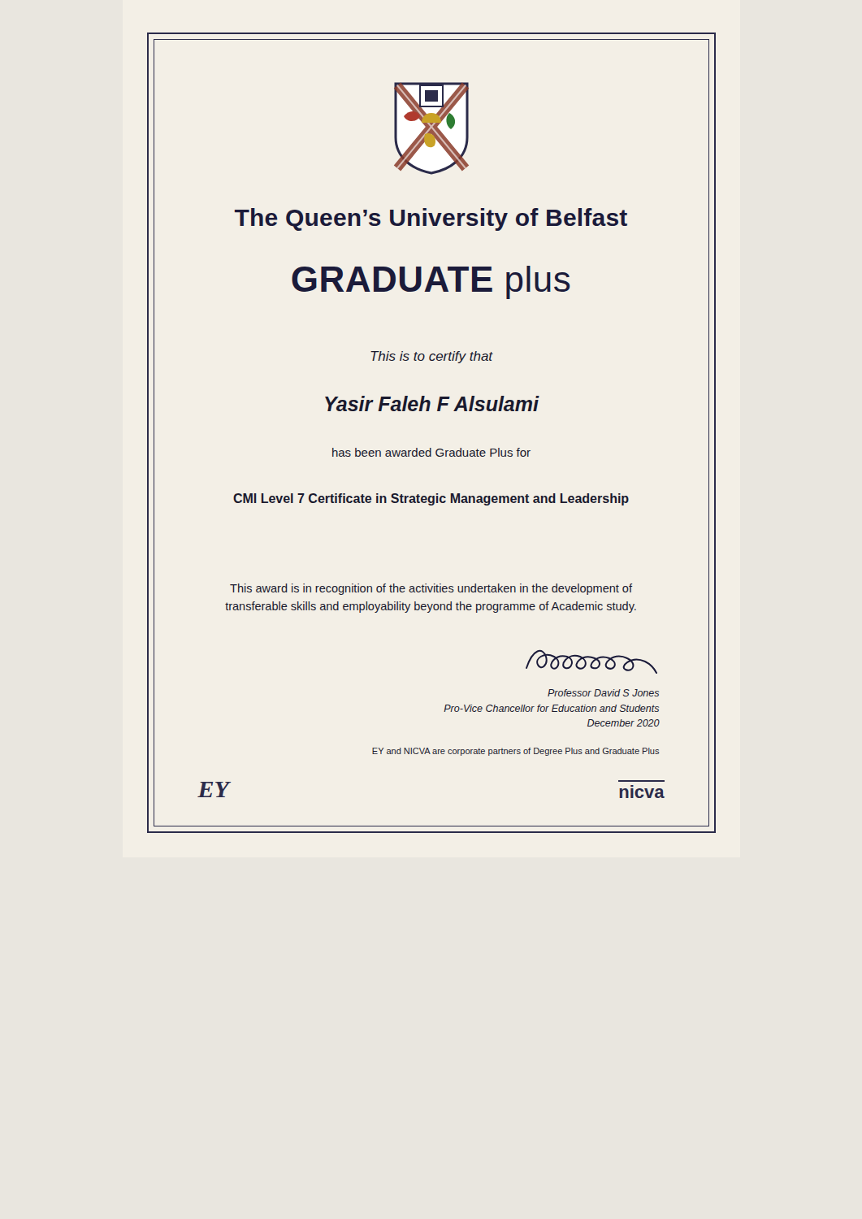The Queen’s University of Belfast
GRADUATE plus
This is to certify that
Yasir Faleh F Alsulami
has been awarded Graduate Plus for
CMI Level 7 Certificate in Strategic Management and Leadership
This award is in recognition of the activities undertaken in the development of transferable skills and employability beyond the programme of Academic study.
Professor David S Jones
Pro-Vice Chancellor for Education and Students
December 2020
EY and NICVA are corporate partners of Degree Plus and Graduate Plus
EY
nicva